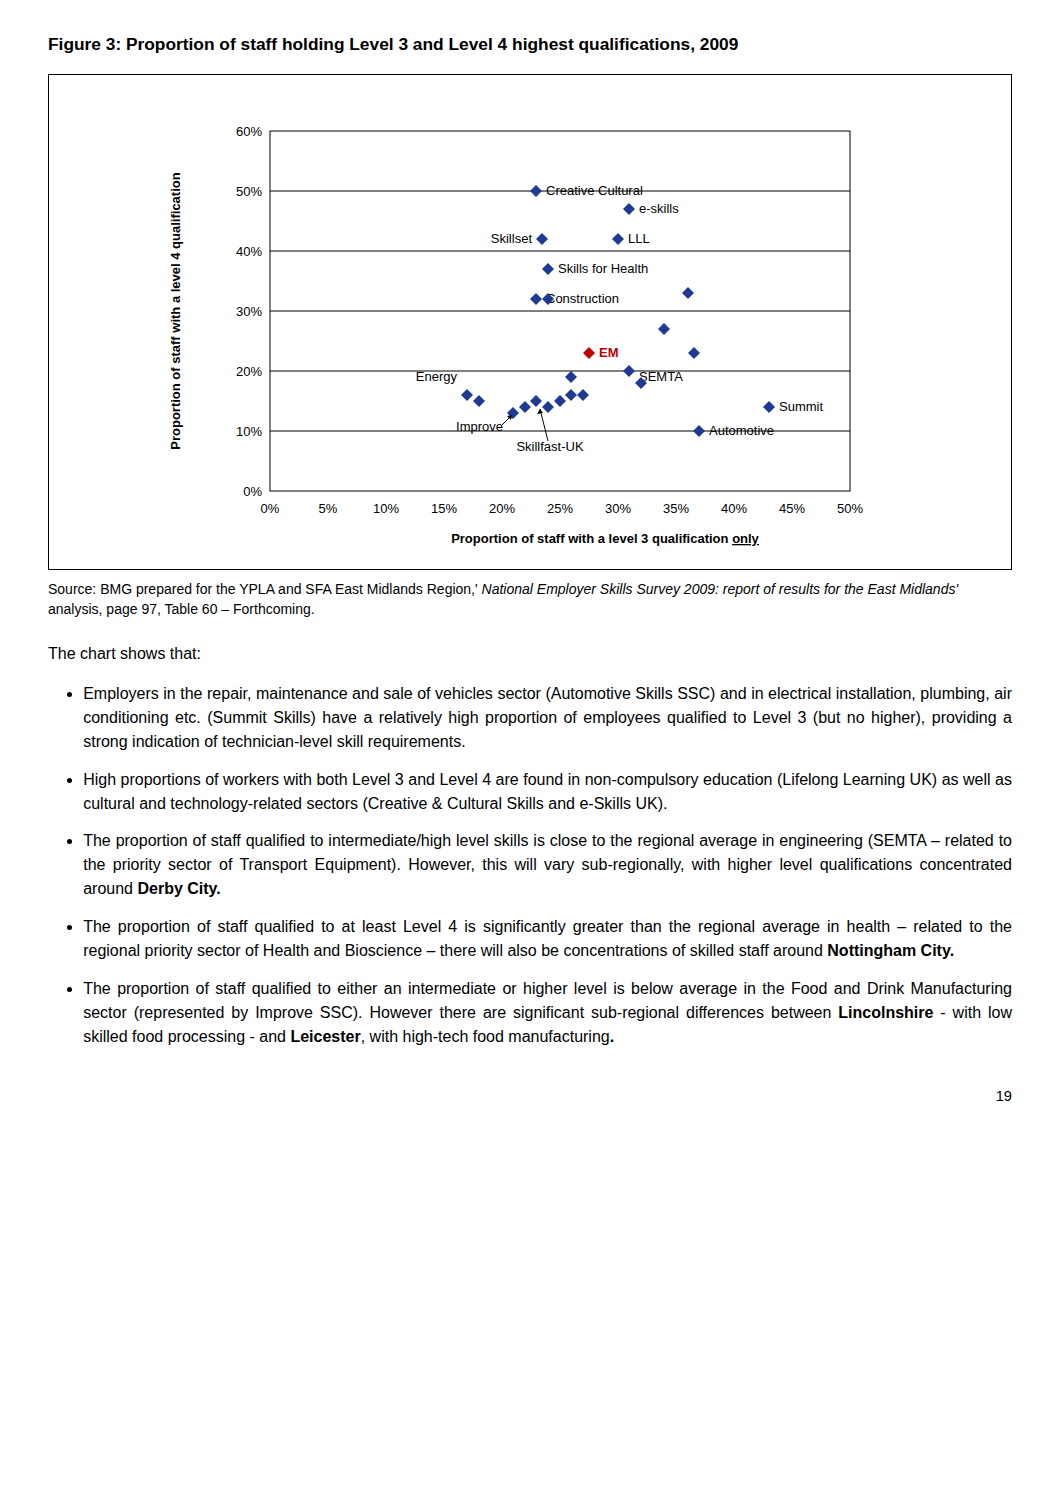Figure 3: Proportion of staff holding Level 3 and Level 4 highest qualifications, 2009
Proportion of staff holding Level 3 and Level 4 highest qualifications, 2009 Scatter plot. Horizontal axis: proportion of staff with a level 3 qualification only, 0% to 50%. Vertical axis: proportion of staff with a level 4 qualification, 0% to 60%. Labelled points include Creative Cultural, e-skills, Skillset, LLL, Skills for Health, Construction, EM, SEMTA, Energy, Improve, Skillfast-UK, Summit and Automotive. 60% 50% 40% 30% 20% 10% 0% 0% 5% 10% 15% 20% 25% 30% 35% 40% 45% 50% Proportion of staff with a level 3 qualification only Proportion of staff with a level 4 qualification Creative Cultural e-skills Skillset LLL Skills for Health Construction EM SEMTA Energy Improve Skillfast-UK Summit Automotive
Source: BMG prepared for the YPLA and SFA East Midlands Region,' National Employer Skills Survey 2009: report of results for the East Midlands' analysis, page 97, Table 60 – Forthcoming.
The chart shows that:
Employers in the repair, maintenance and sale of vehicles sector (Automotive Skills SSC) and in electrical installation, plumbing, air conditioning etc. (Summit Skills) have a relatively high proportion of employees qualified to Level 3 (but no higher), providing a strong indication of technician-level skill requirements.
High proportions of workers with both Level 3 and Level 4 are found in non-compulsory education (Lifelong Learning UK) as well as cultural and technology-related sectors (Creative & Cultural Skills and e-Skills UK).
The proportion of staff qualified to intermediate/high level skills is close to the regional average in engineering (SEMTA – related to the priority sector of Transport Equipment). However, this will vary sub-regionally, with higher level qualifications concentrated around Derby City.
The proportion of staff qualified to at least Level 4 is significantly greater than the regional average in health – related to the regional priority sector of Health and Bioscience – there will also be concentrations of skilled staff around Nottingham City.
The proportion of staff qualified to either an intermediate or higher level is below average in the Food and Drink Manufacturing sector (represented by Improve SSC). However there are significant sub-regional differences between Lincolnshire - with low skilled food processing - and Leicester, with high-tech food manufacturing.
19